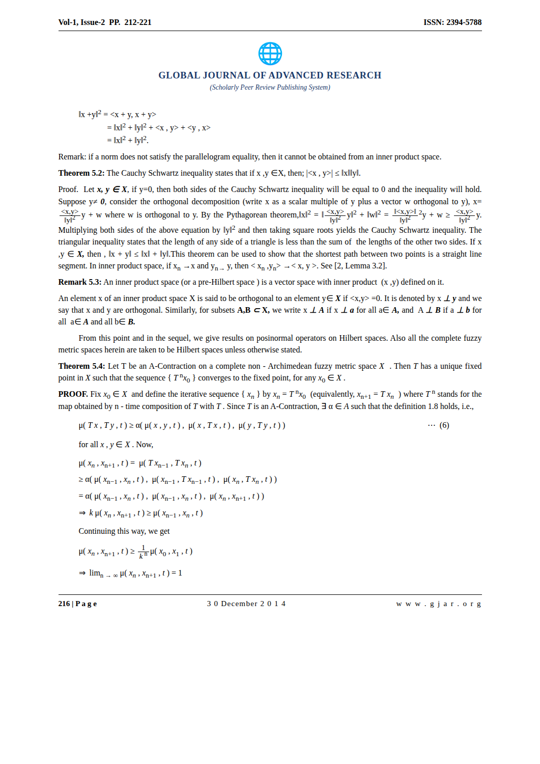Vol-1, Issue-2 PP. 212-221 ISSN: 2394-5788
🌐
GLOBAL JOURNAL OF ADVANCED RESEARCH
(Scholarly Peer Review Publishing System)
‖x +y‖2 = <x + y, x + y>
= ‖x‖2 + ‖y‖2 + <x , y> + <y , x>
= ‖x‖2 + ‖y‖2.
Remark: if a norm does not satisfy the parallelogram equality, then it cannot be obtained from an inner product space.
Theorem 5.2: The Cauchy Schwartz inequality states that if x ,y ∈X, then; |<x , y>| ≤ ‖x‖‖y‖.
Proof. Let x, y ∈ X, if y=0, then both sides of the Cauchy Schwartz inequality will be equal to 0 and the inequality will hold. Suppose y≠ 0, consider the orthogonal decomposition (write x as a scalar multiple of y plus a vector w orthogonal to y), x=<x,y>‖y‖2y + w where w is orthogonal to y. By the Pythagorean theorem,‖x‖2 = ‖<x,y>‖y‖2y‖2 + ‖w‖2 = ‖<x,y>‖‖y‖22y + w ≥ <x,y>‖y‖2y. Multiplying both sides of the above equation by ‖y‖2 and then taking square roots yields the Cauchy Schwartz inequality. The triangular inequality states that the length of any side of a triangle is less than the sum of the lengths of the other two sides. If x ,y ∈ X, then , ‖x + y‖ ≤ ‖x‖ + ‖y‖.This theorem can be used to show that the shortest path between two points is a straight line segment. In inner product space, if xn →x and yn→ y, then < xn ,yn> →< x, y >. See [2, Lemma 3.2].
Remark 5.3: An inner product space (or a pre-Hilbert space ) is a vector space with inner product (x ,y) defined on it.
An element x of an inner product space X is said to be orthogonal to an element y∈ X if <x,y> =0. It is denoted by x ⊥ y and we say that x and y are orthogonal. Similarly, for subsets A,B ⊂ X, we write x ⊥ A if x ⊥ a for all a∈ A, and A ⊥ B if a ⊥ b for all a∈ A and all b∈ B.
From this point and in the sequel, we give results on posinormal operators on Hilbert spaces. Also all the complete fuzzy metric spaces herein are taken to be Hilbert spaces unless otherwise stated.
Theorem 5.4: Let T be an A-Contraction on a complete non - Archimedean fuzzy metric space X . Then T has a unique fixed point in X such that the sequence { T nx0 } converges to the fixed point, for any x0 ∈ X .
PROOF. Fix x0 ∈ X and define the iterative sequence { xn } by xn = T nx0 (equivalently, xn+1 = T xn ) where T n stands for the map obtained by n - time composition of T with T . Since T is an A-Contraction, ∃ α ∈ A such that the definition 1.8 holds, i.e.,
⋯ (6) μ( T x , T y , t ) ≥ α( μ( x , y , t ) , μ( x , T x , t ) , μ( y , T y , t ) )
for all x , y ∈ X . Now,
μ( xn , xn+1 , t ) = μ( T xn−1 , T xn , t )
≥ α( μ( xn−1 , xn , t ) , μ( xn−1 , T xn−1 , t ) , μ( xn , T xn , t ) )
= α( μ( xn−1 , xn , t ) , μ( xn−1 , xn , t ) , μ( xn , xn+1 , t ) )
⇒ k μ( xn , xn+1 , t ) ≥ μ( xn−1 , xn , t )
Continuing this way, we get
μ( xn , xn+1 , t ) ≥ 1 k nμ( x0 , x1 , t )
⇒ limn → ∞ μ( xn , xn+1 , t ) = 1
216 | P a g e 3 0 December 2 0 1 4 w w w . g j a r . o r g